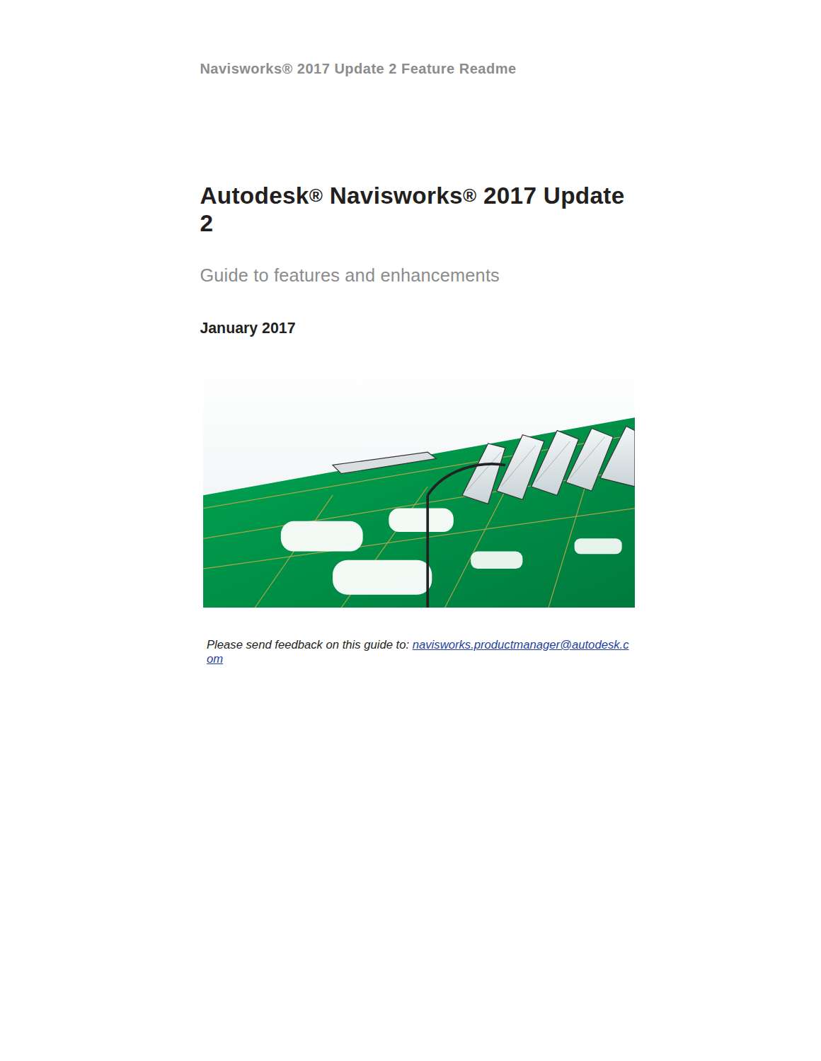Navisworks® 2017 Update 2 Feature Readme
Autodesk® Navisworks® 2017 Update 2
Guide to features and enhancements
January 2017
Please send feedback on this guide to: navisworks.productmanager@autodesk.com